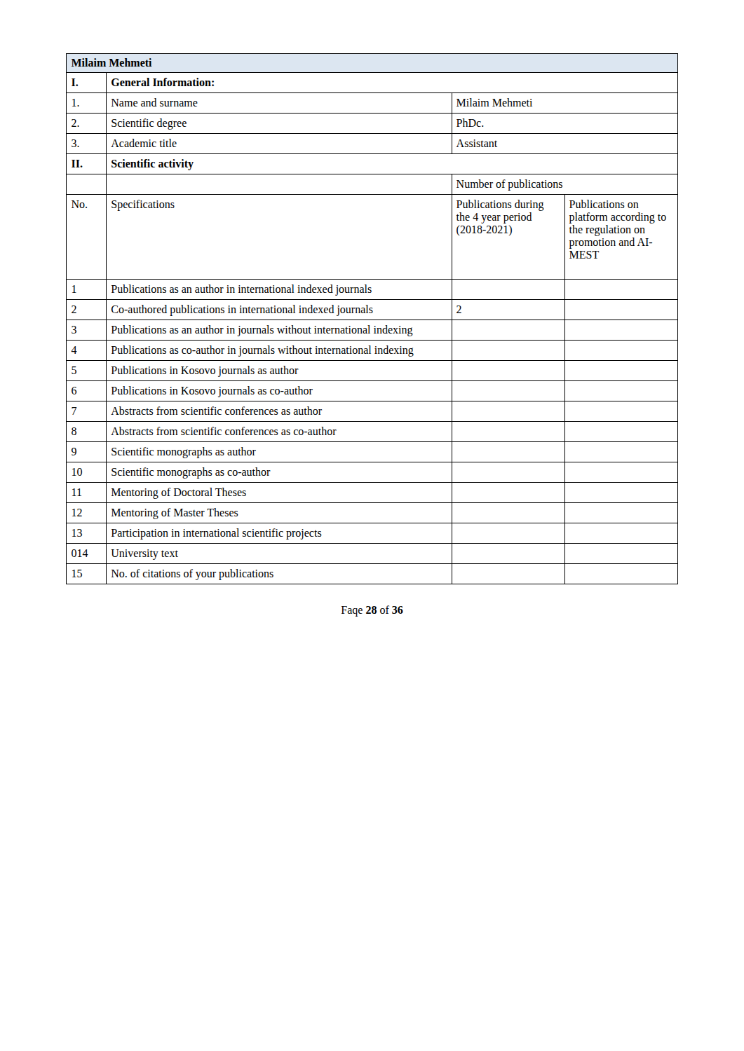Milaim Mehmeti
| I. | General Information: |
| 1. | Name and surname | Milaim Mehmeti |
| 2. | Scientific degree | PhDc. |
| 3. | Academic title | Assistant |
| II. | Scientific activity |
| | | Number of publications |
| No. | Specifications | Publications during the 4 year period (2018-2021) | Publications on platform according to the regulation on promotion and AI-MEST |
| 1 | Publications as an author in international indexed journals | | |
| 2 | Co-authored publications in international indexed journals | 2 | |
| 3 | Publications as an author in journals without international indexing | | |
| 4 | Publications as co-author in journals without international indexing | | |
| 5 | Publications in Kosovo journals as author | | |
| 6 | Publications in Kosovo journals as co-author | | |
| 7 | Abstracts from scientific conferences as author | | |
| 8 | Abstracts from scientific conferences as co-author | | |
| 9 | Scientific monographs as author | | |
| 10 | Scientific monographs as co-author | | |
| 11 | Mentoring of Doctoral Theses | | |
| 12 | Mentoring of Master Theses | | |
| 13 | Participation in international scientific projects | | |
| 014 | University text | | |
| 15 | No. of citations of your publications | | |
Faqe 28 of 36